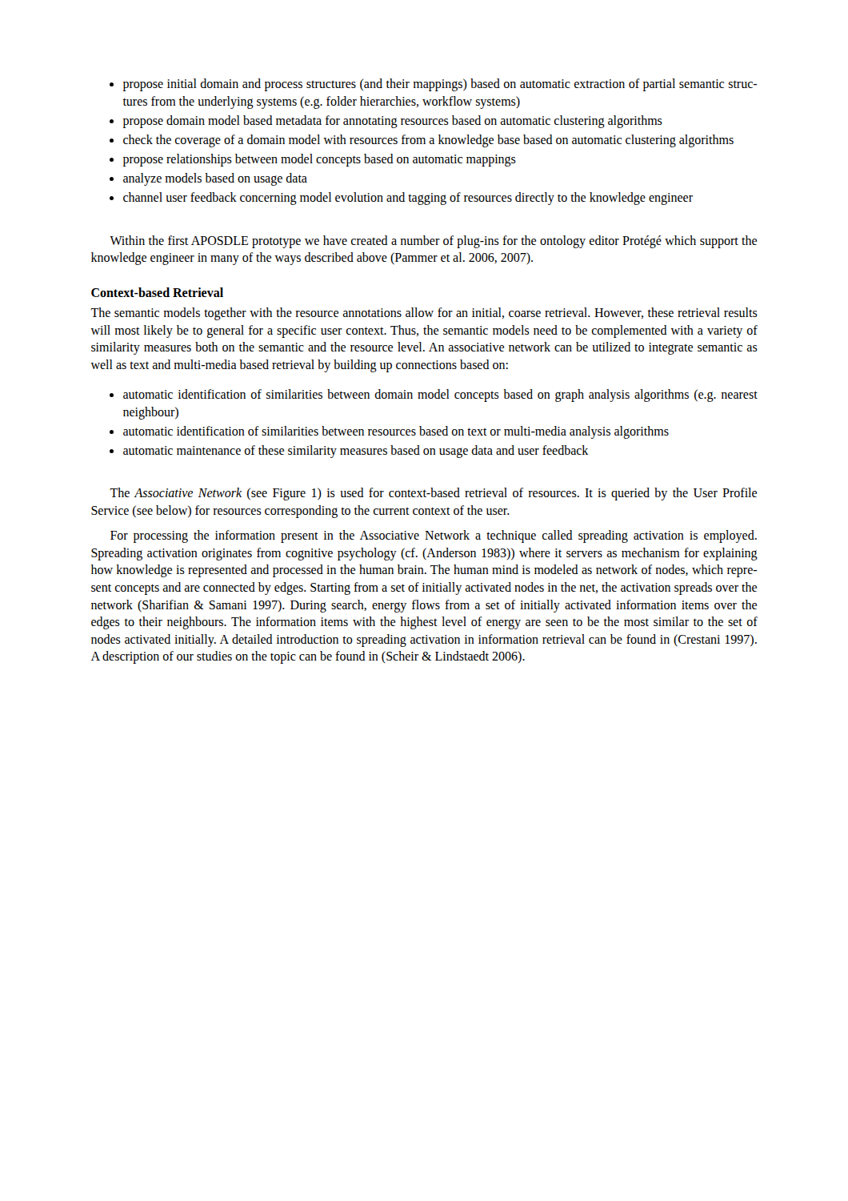propose initial domain and process structures (and their mappings) based on automatic extraction of partial semantic structures from the underlying systems (e.g. folder hierarchies, workflow systems)
propose domain model based metadata for annotating resources based on automatic clustering algorithms
check the coverage of a domain model with resources from a knowledge base based on automatic clustering algorithms
propose relationships between model concepts based on automatic mappings
analyze models based on usage data
channel user feedback concerning model evolution and tagging of resources directly to the knowledge engineer
Within the first APOSDLE prototype we have created a number of plug-ins for the ontology editor Protégé which support the knowledge engineer in many of the ways described above (Pammer et al. 2006, 2007).
Context-based Retrieval
The semantic models together with the resource annotations allow for an initial, coarse retrieval. However, these retrieval results will most likely be to general for a specific user context. Thus, the semantic models need to be complemented with a variety of similarity measures both on the semantic and the resource level. An associative network can be utilized to integrate semantic as well as text and multi-media based retrieval by building up connections based on:
automatic identification of similarities between domain model concepts based on graph analysis algorithms (e.g. nearest neighbour)
automatic identification of similarities between resources based on text or multi-media analysis algorithms
automatic maintenance of these similarity measures based on usage data and user feedback
The Associative Network (see Figure 1) is used for context-based retrieval of resources. It is queried by the User Profile Service (see below) for resources corresponding to the current context of the user.
For processing the information present in the Associative Network a technique called spreading activation is employed. Spreading activation originates from cognitive psychology (cf. (Anderson 1983)) where it servers as mechanism for explaining how knowledge is represented and processed in the human brain. The human mind is modeled as network of nodes, which represent concepts and are connected by edges. Starting from a set of initially activated nodes in the net, the activation spreads over the network (Sharifian & Samani 1997). During search, energy flows from a set of initially activated information items over the edges to their neighbours. The information items with the highest level of energy are seen to be the most similar to the set of nodes activated initially. A detailed introduction to spreading activation in information retrieval can be found in (Crestani 1997). A description of our studies on the topic can be found in (Scheir & Lindstaedt 2006).